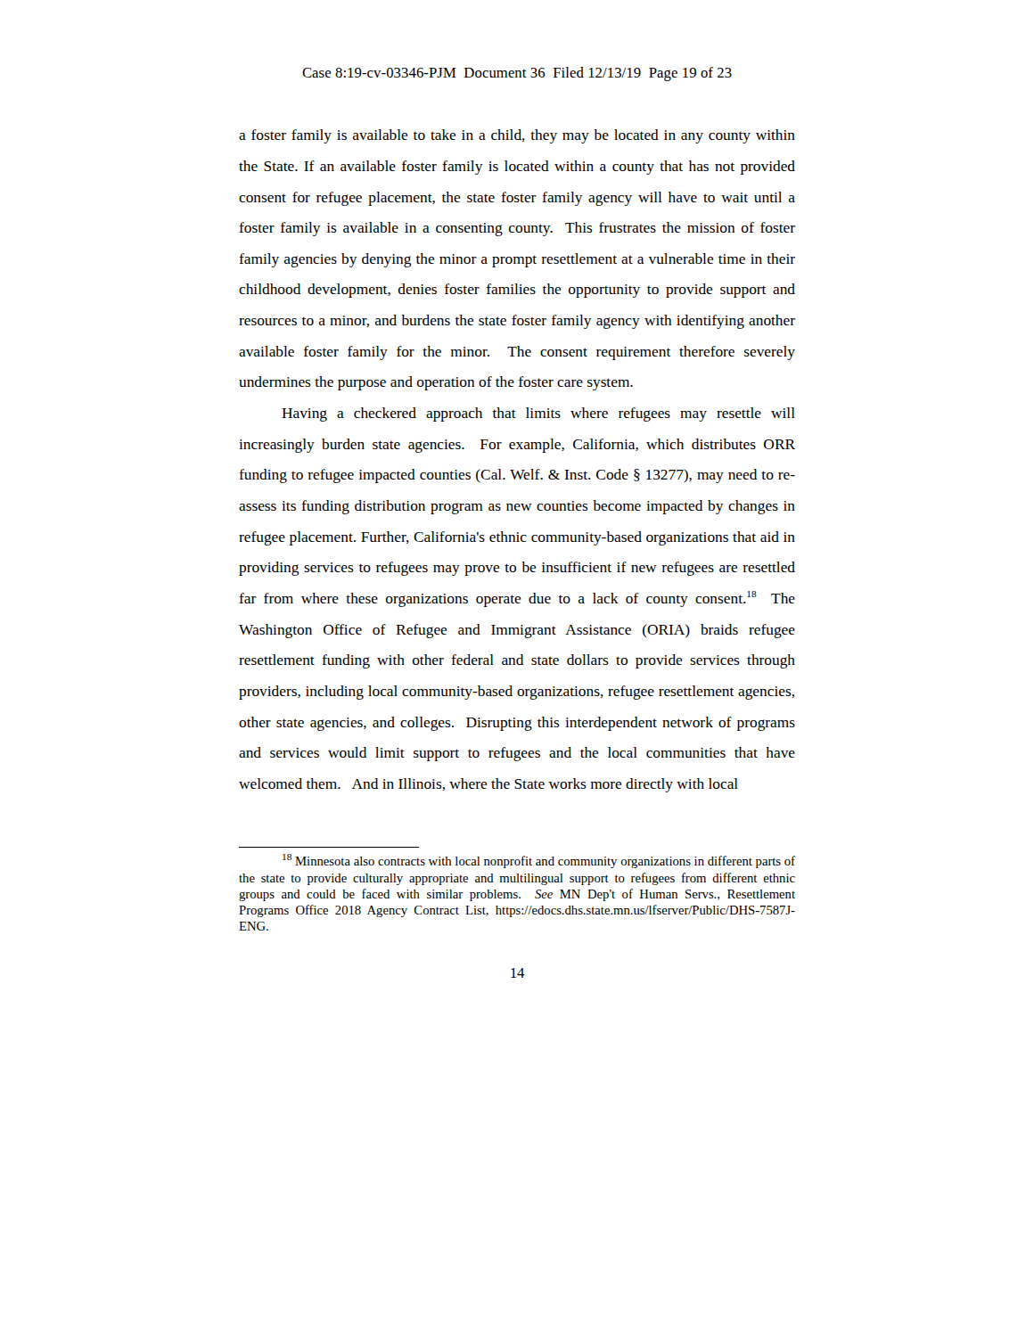Case 8:19-cv-03346-PJM Document 36 Filed 12/13/19 Page 19 of 23
a foster family is available to take in a child, they may be located in any county within the State. If an available foster family is located within a county that has not provided consent for refugee placement, the state foster family agency will have to wait until a foster family is available in a consenting county. This frustrates the mission of foster family agencies by denying the minor a prompt resettlement at a vulnerable time in their childhood development, denies foster families the opportunity to provide support and resources to a minor, and burdens the state foster family agency with identifying another available foster family for the minor. The consent requirement therefore severely undermines the purpose and operation of the foster care system.
Having a checkered approach that limits where refugees may resettle will increasingly burden state agencies. For example, California, which distributes ORR funding to refugee impacted counties (Cal. Welf. & Inst. Code § 13277), may need to re-assess its funding distribution program as new counties become impacted by changes in refugee placement. Further, California's ethnic community-based organizations that aid in providing services to refugees may prove to be insufficient if new refugees are resettled far from where these organizations operate due to a lack of county consent.18 The Washington Office of Refugee and Immigrant Assistance (ORIA) braids refugee resettlement funding with other federal and state dollars to provide services through providers, including local community-based organizations, refugee resettlement agencies, other state agencies, and colleges. Disrupting this interdependent network of programs and services would limit support to refugees and the local communities that have welcomed them. And in Illinois, where the State works more directly with local
18 Minnesota also contracts with local nonprofit and community organizations in different parts of the state to provide culturally appropriate and multilingual support to refugees from different ethnic groups and could be faced with similar problems. See MN Dep't of Human Servs., Resettlement Programs Office 2018 Agency Contract List, https://edocs.dhs.state.mn.us/lfserver/Public/DHS-7587J-ENG.
14